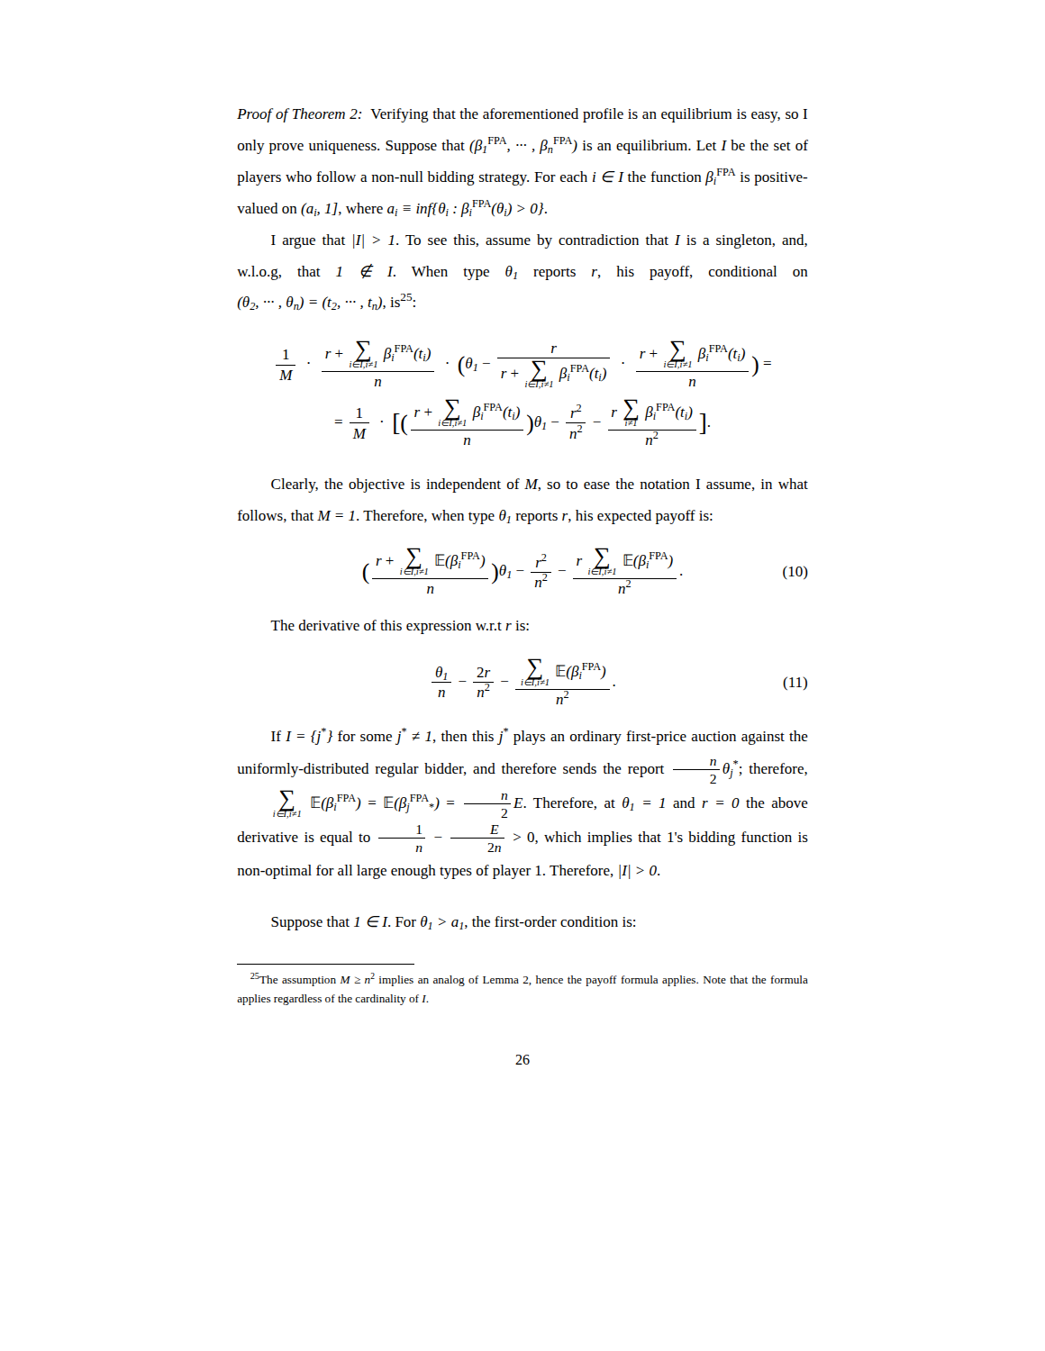Proof of Theorem 2: Verifying that the aforementioned profile is an equilibrium is easy, so I only prove uniqueness. Suppose that (β1FPA, ··· , βnFPA) is an equilibrium. Let I be the set of players who follow a non-null bidding strategy. For each i ∈ I the function βiFPA is positive-valued on (ai, 1], where ai ≡ inf{θi : βiFPA(θi) > 0}.
I argue that |I| > 1. To see this, assume by contradiction that I is a singleton, and, w.l.o.g, that 1 ∉ I. When type θ1 reports r, his payoff, conditional on (θ2, ··· , θn) = (t2, ··· , tn), is25:
1 M · r + ∑i∈I,i≠1 βiFPA(ti) n · (θ1 − rr + ∑i∈I,i≠1 βiFPA(ti) · r + ∑i∈I,i≠1 βiFPA(ti) n) = = 1 M · [(r + ∑i∈I,i≠1 βiFPA(ti) n) θ1 − r2 n2 − r ∑i≠1 βiFPA(ti) n2].
Clearly, the objective is independent of M, so to ease the notation I assume, in what follows, that M = 1. Therefore, when type θ1 reports r, his expected payoff is:
(r + ∑i∈I,i≠1 𝔼(βiFPA) n) θ1 − r2 n2 − r ∑i∈I,i≠1 𝔼(βiFPA) n2. (10)
The derivative of this expression w.r.t r is:
θ1 n − 2r n2 − ∑i∈I,i≠1 𝔼(βiFPA) n2. (11)
If I = {j*} for some j* ≠ 1, then this j* plays an ordinary first-price auction against the uniformly-distributed regular bidder, and therefore sends the report n 2 θj*; therefore, ∑i∈I,i≠1 𝔼(βiFPA) = 𝔼(βjFPA*) = n 2 E. Therefore, at θ1 = 1 and r = 0 the above derivative is equal to 1 n − E 2n > 0, which implies that 1's bidding function is non-optimal for all large enough types of player 1. Therefore, |I| > 0.
Suppose that 1 ∈ I. For θ1 > a1, the first-order condition is:
25 The assumption M ≥ n2 implies an analog of Lemma 2, hence the payoff formula applies. Note that the formula applies regardless of the cardinality of I.
26